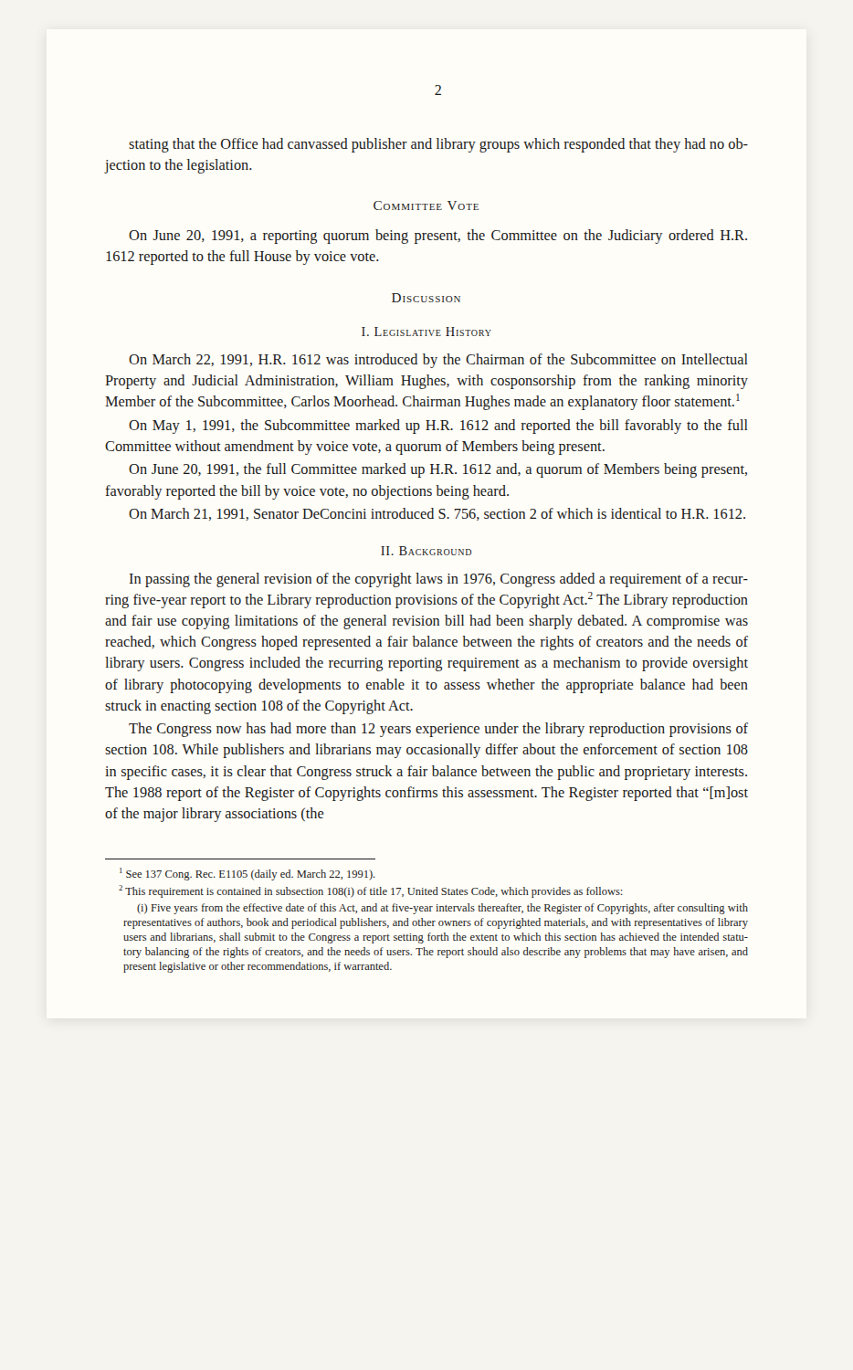2
stating that the Office had canvassed publisher and library groups which responded that they had no objection to the legislation.
Committee Vote
On June 20, 1991, a reporting quorum being present, the Committee on the Judiciary ordered H.R. 1612 reported to the full House by voice vote.
Discussion
I. Legislative History
On March 22, 1991, H.R. 1612 was introduced by the Chairman of the Subcommittee on Intellectual Property and Judicial Administration, William Hughes, with cosponsorship from the ranking minority Member of the Subcommittee, Carlos Moorhead. Chairman Hughes made an explanatory floor statement.1
On May 1, 1991, the Subcommittee marked up H.R. 1612 and reported the bill favorably to the full Committee without amendment by voice vote, a quorum of Members being present.
On June 20, 1991, the full Committee marked up H.R. 1612 and, a quorum of Members being present, favorably reported the bill by voice vote, no objections being heard.
On March 21, 1991, Senator DeConcini introduced S. 756, section 2 of which is identical to H.R. 1612.
II. Background
In passing the general revision of the copyright laws in 1976, Congress added a requirement of a recurring five-year report to the Library reproduction provisions of the Copyright Act.2 The Library reproduction and fair use copying limitations of the general revision bill had been sharply debated. A compromise was reached, which Congress hoped represented a fair balance between the rights of creators and the needs of library users. Congress included the recurring reporting requirement as a mechanism to provide oversight of library photocopying developments to enable it to assess whether the appropriate balance had been struck in enacting section 108 of the Copyright Act.
The Congress now has had more than 12 years experience under the library reproduction provisions of section 108. While publishers and librarians may occasionally differ about the enforcement of section 108 in specific cases, it is clear that Congress struck a fair balance between the public and proprietary interests. The 1988 report of the Register of Copyrights confirms this assessment. The Register reported that “[m]ost of the major library associations (the
1 See 137 Cong. Rec. E1105 (daily ed. March 22, 1991).
2 This requirement is contained in subsection 108(i) of title 17, United States Code, which provides as follows:
(i) Five years from the effective date of this Act, and at five-year intervals thereafter, the Register of Copyrights, after consulting with representatives of authors, book and periodical publishers, and other owners of copyrighted materials, and with representatives of library users and librarians, shall submit to the Congress a report setting forth the extent to which this section has achieved the intended statutory balancing of the rights of creators, and the needs of users. The report should also describe any problems that may have arisen, and present legislative or other recommendations, if warranted.